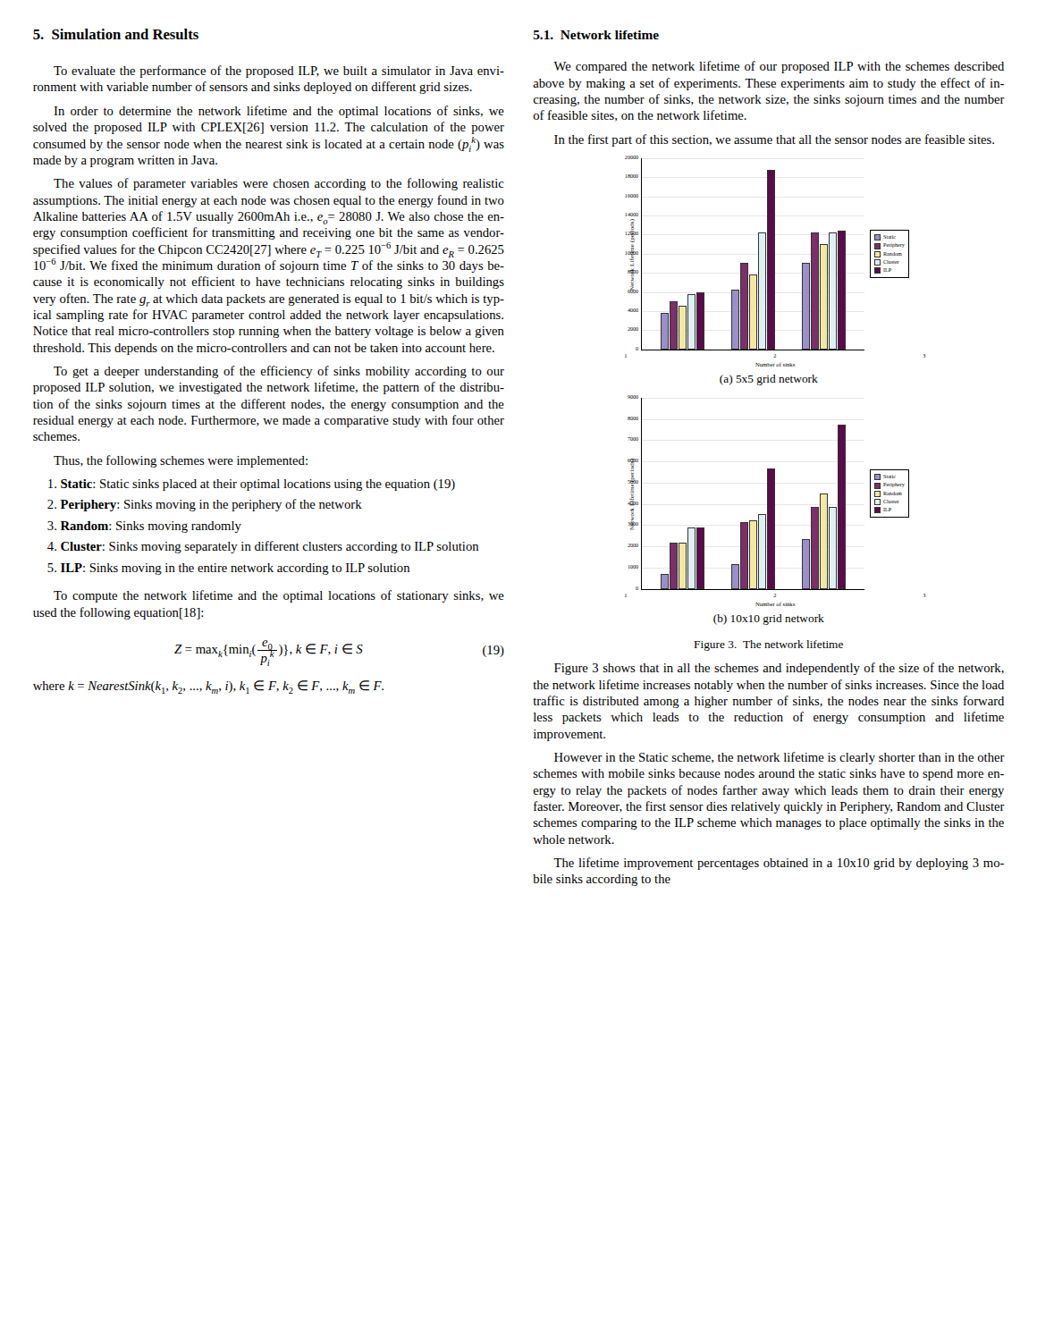5. Simulation and Results
To evaluate the performance of the proposed ILP, we built a simulator in Java environment with variable number of sensors and sinks deployed on different grid sizes.
In order to determine the network lifetime and the optimal locations of sinks, we solved the proposed ILP with CPLEX[26] version 11.2. The calculation of the power consumed by the sensor node when the nearest sink is located at a certain node (pik) was made by a program written in Java.
The values of parameter variables were chosen according to the following realistic assumptions. The initial energy at each node was chosen equal to the energy found in two Alkaline batteries AA of 1.5V usually 2600mAh i.e., eo= 28080 J. We also chose the energy consumption coefficient for transmitting and receiving one bit the same as vendor-specified values for the Chipcon CC2420[27] where eT = 0.225 10−6 J/bit and eR = 0.2625 10−6 J/bit. We fixed the minimum duration of sojourn time T of the sinks to 30 days because it is economically not efficient to have technicians relocating sinks in buildings very often. The rate gr at which data packets are generated is equal to 1 bit/s which is typical sampling rate for HVAC parameter control added the network layer encapsulations. Notice that real micro-controllers stop running when the battery voltage is below a given threshold. This depends on the micro-controllers and can not be taken into account here.
To get a deeper understanding of the efficiency of sinks mobility according to our proposed ILP solution, we investigated the network lifetime, the pattern of the distribution of the sinks sojourn times at the different nodes, the energy consumption and the residual energy at each node. Furthermore, we made a comparative study with four other schemes.
Thus, the following schemes were implemented:
Static: Static sinks placed at their optimal locations using the equation (19)
Periphery: Sinks moving in the periphery of the network
Random: Sinks moving randomly
Cluster: Sinks moving separately in different clusters according to ILP solution
ILP: Sinks moving in the entire network according to ILP solution
To compute the network lifetime and the optimal locations of stationary sinks, we used the following equation[18]:
Z = maxk{mini(e0 pik)}, k ∈ F, i ∈ S (19)
where k = NearestSink(k1, k2, ..., km, i), k1 ∈ F, k2 ∈ F, ..., km ∈ F.
5.1. Network lifetime
We compared the network lifetime of our proposed ILP with the schemes described above by making a set of experiments. These experiments aim to study the effect of increasing, the number of sinks, the network size, the sinks sojourn times and the number of feasible sites, on the network lifetime.
In the first part of this section, we assume that all the sensor nodes are feasible sites.
Network Lifetime (periods)
20000 18000 16000 14000 12000 10000 8000 6000 4000 2000 0
Static
Periphery
Random
Cluster
ILP
123
Number of sinks
(a) 5x5 grid network
Network Lifetime (periods)
9000 8000 7000 6000 5000 4000 3000 2000 1000 0
Static
Periphery
Random
Cluster
ILP
123
Number of sinks
(b) 10x10 grid network
Figure 3. The network lifetime
Figure 3 shows that in all the schemes and independently of the size of the network, the network lifetime increases notably when the number of sinks increases. Since the load traffic is distributed among a higher number of sinks, the nodes near the sinks forward less packets which leads to the reduction of energy consumption and lifetime improvement.
However in the Static scheme, the network lifetime is clearly shorter than in the other schemes with mobile sinks because nodes around the static sinks have to spend more energy to relay the packets of nodes farther away which leads them to drain their energy faster. Moreover, the first sensor dies relatively quickly in Periphery, Random and Cluster schemes comparing to the ILP scheme which manages to place optimally the sinks in the whole network.
The lifetime improvement percentages obtained in a 10x10 grid by deploying 3 mobile sinks according to the